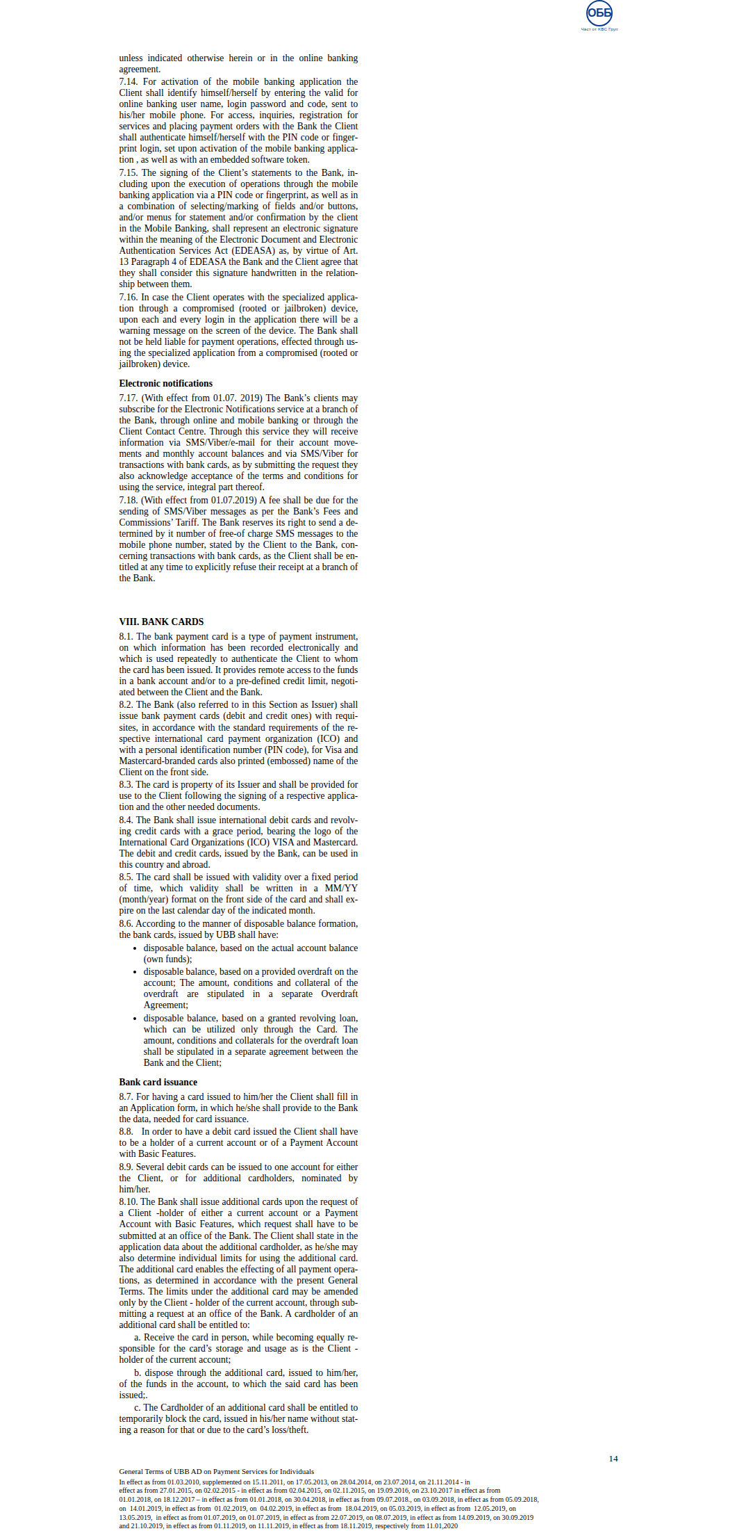ОББ Част от KBC Груп
unless indicated otherwise herein or in the online banking agreement.
7.14. For activation of the mobile banking application the Client shall identify himself/herself by entering the valid for online banking user name, login password and code, sent to his/her mobile phone. For access, inquiries, registration for services and placing payment orders with the Bank the Client shall authenticate himself/herself with the PIN code or fingerprint login, set upon activation of the mobile banking application , as well as with an embedded software token.
7.15. The signing of the Client’s statements to the Bank, including upon the execution of operations through the mobile banking application via a PIN code or fingerprint, as well as in a combination of selecting/marking of fields and/or buttons, and/or menus for statement and/or confirmation by the client in the Mobile Banking, shall represent an electronic signature within the meaning of the Electronic Document and Electronic Authentication Services Act (EDEASA) as, by virtue of Art. 13 Paragraph 4 of EDEASA the Bank and the Client agree that they shall consider this signature handwritten in the relationship between them.
7.16. In case the Client operates with the specialized application through a compromised (rooted or jailbroken) device, upon each and every login in the application there will be a warning message on the screen of the device. The Bank shall not be held liable for payment operations, effected through using the specialized application from a compromised (rooted or jailbroken) device.
Electronic notifications
7.17. (With effect from 01.07. 2019) The Bank’s clients may subscribe for the Electronic Notifications service at a branch of the Bank, through online and mobile banking or through the Client Contact Centre. Through this service they will receive information via SMS/Viber/e-mail for their account movements and monthly account balances and via SMS/Viber for transactions with bank cards, as by submitting the request they also acknowledge acceptance of the terms and conditions for using the service, integral part thereof.
7.18. (With effect from 01.07.2019) A fee shall be due for the sending of SMS/Viber messages as per the Bank’s Fees and Commissions’ Tariff. The Bank reserves its right to send a determined by it number of free-of charge SMS messages to the mobile phone number, stated by the Client to the Bank, concerning transactions with bank cards, as the Client shall be entitled at any time to explicitly refuse their receipt at a branch of the Bank.
VIII. BANK CARDS
8.1. The bank payment card is a type of payment instrument, on which information has been recorded electronically and which is used repeatedly to authenticate the Client to whom the card has been issued. It provides remote access to the funds in a bank account and/or to a pre-defined credit limit, negotiated between the Client and the Bank.
8.2. The Bank (also referred to in this Section as Issuer) shall issue bank payment cards (debit and credit ones) with requisites, in accordance with the standard requirements of the respective international card payment organization (ICO) and with a personal identification number (PIN code), for Visa and Mastercard-branded cards also printed (embossed) name of the Client on the front side.
8.3. The card is property of its Issuer and shall be provided for use to the Client following the signing of a respective application and the other needed documents.
8.4. The Bank shall issue international debit cards and revolving credit cards with a grace period, bearing the logo of the International Card Organizations (ICO) VISA and Mastercard. The debit and credit cards, issued by the Bank, can be used in this country and abroad.
8.5. The card shall be issued with validity over a fixed period of time, which validity shall be written in a MM/YY (month/year) format on the front side of the card and shall expire on the last calendar day of the indicated month.
8.6. According to the manner of disposable balance formation, the bank cards, issued by UBB shall have:
disposable balance, based on the actual account balance (own funds);
disposable balance, based on a provided overdraft on the account; The amount, conditions and collateral of the overdraft are stipulated in a separate Overdraft Agreement;
disposable balance, based on a granted revolving loan, which can be utilized only through the Card. The amount, conditions and collaterals for the overdraft loan shall be stipulated in a separate agreement between the Bank and the Client;
Bank card issuance
8.7. For having a card issued to him/her the Client shall fill in an Application form, in which he/she shall provide to the Bank the data, needed for card issuance.
8.8. In order to have a debit card issued the Client shall have to be a holder of a current account or of a Payment Account with Basic Features.
8.9. Several debit cards can be issued to one account for either the Client, or for additional cardholders, nominated by him/her.
8.10. The Bank shall issue additional cards upon the request of a Client -holder of either a current account or a Payment Account with Basic Features, which request shall have to be submitted at an office of the Bank. The Client shall state in the application data about the additional cardholder, as he/she may also determine individual limits for using the additional card. The additional card enables the effecting of all payment operations, as determined in accordance with the present General Terms. The limits under the additional card may be amended only by the Client - holder of the current account, through submitting a request at an office of the Bank. A cardholder of an additional card shall be entitled to:
a. Receive the card in person, while becoming equally responsible for the card’s storage and usage as is the Client - holder of the current account; b. dispose through the additional card, issued to him/her, of the funds in the account, to which the said card has been issued;. c. The Cardholder of an additional card shall be entitled to temporarily block the card, issued in his/her name without stating a reason for that or due to the card’s loss/theft.
14
General Terms of UBB AD on Payment Services for Individuals
In effect as from 01.03.2010, supplemented on 15.11.2011, on 17.05.2013, on 28.04.2014, on 23.07.2014, on 21.11.2014 - in
effect as from 27.01.2015, on 02.02.2015 - in effect as from 02.04.2015, on 02.11.2015, on 19.09.2016, on 23.10.2017 in effect as from
01.01.2018, on 18.12.2017 – in effect as from 01.01.2018, on 30.04.2018, in effect as from 09.07.2018., on 03.09.2018, in effect as from 05.09.2018,
on 14.01.2019, in effect as from 01.02.2019, on 04.02.2019, in effect as from 18.04.2019, on 05.03.2019, in effect as from 12.05.2019, on
13.05.2019, in effect as from 01.07.2019, on 01.07.2019, in effect as from 22.07.2019, on 08.07.2019, in effect as from 14.09.2019, on 30.09.2019
and 21.10.2019, in effect as from 01.11.2019, on 11.11.2019, in effect as from 18.11.2019, respectively from 11.01,2020